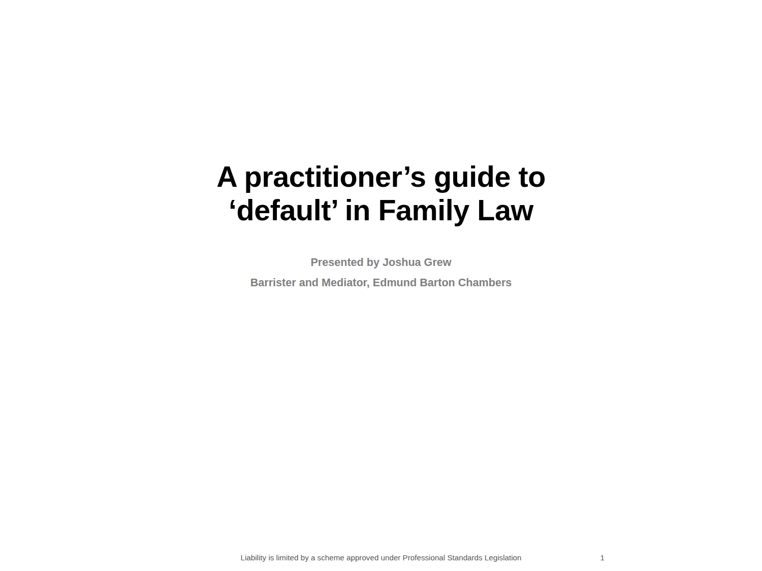A practitioner’s guide to ‘default’ in Family Law
Presented by Joshua Grew
Barrister and Mediator, Edmund Barton Chambers
Liability is limited by a scheme approved under Professional Standards Legislation
1